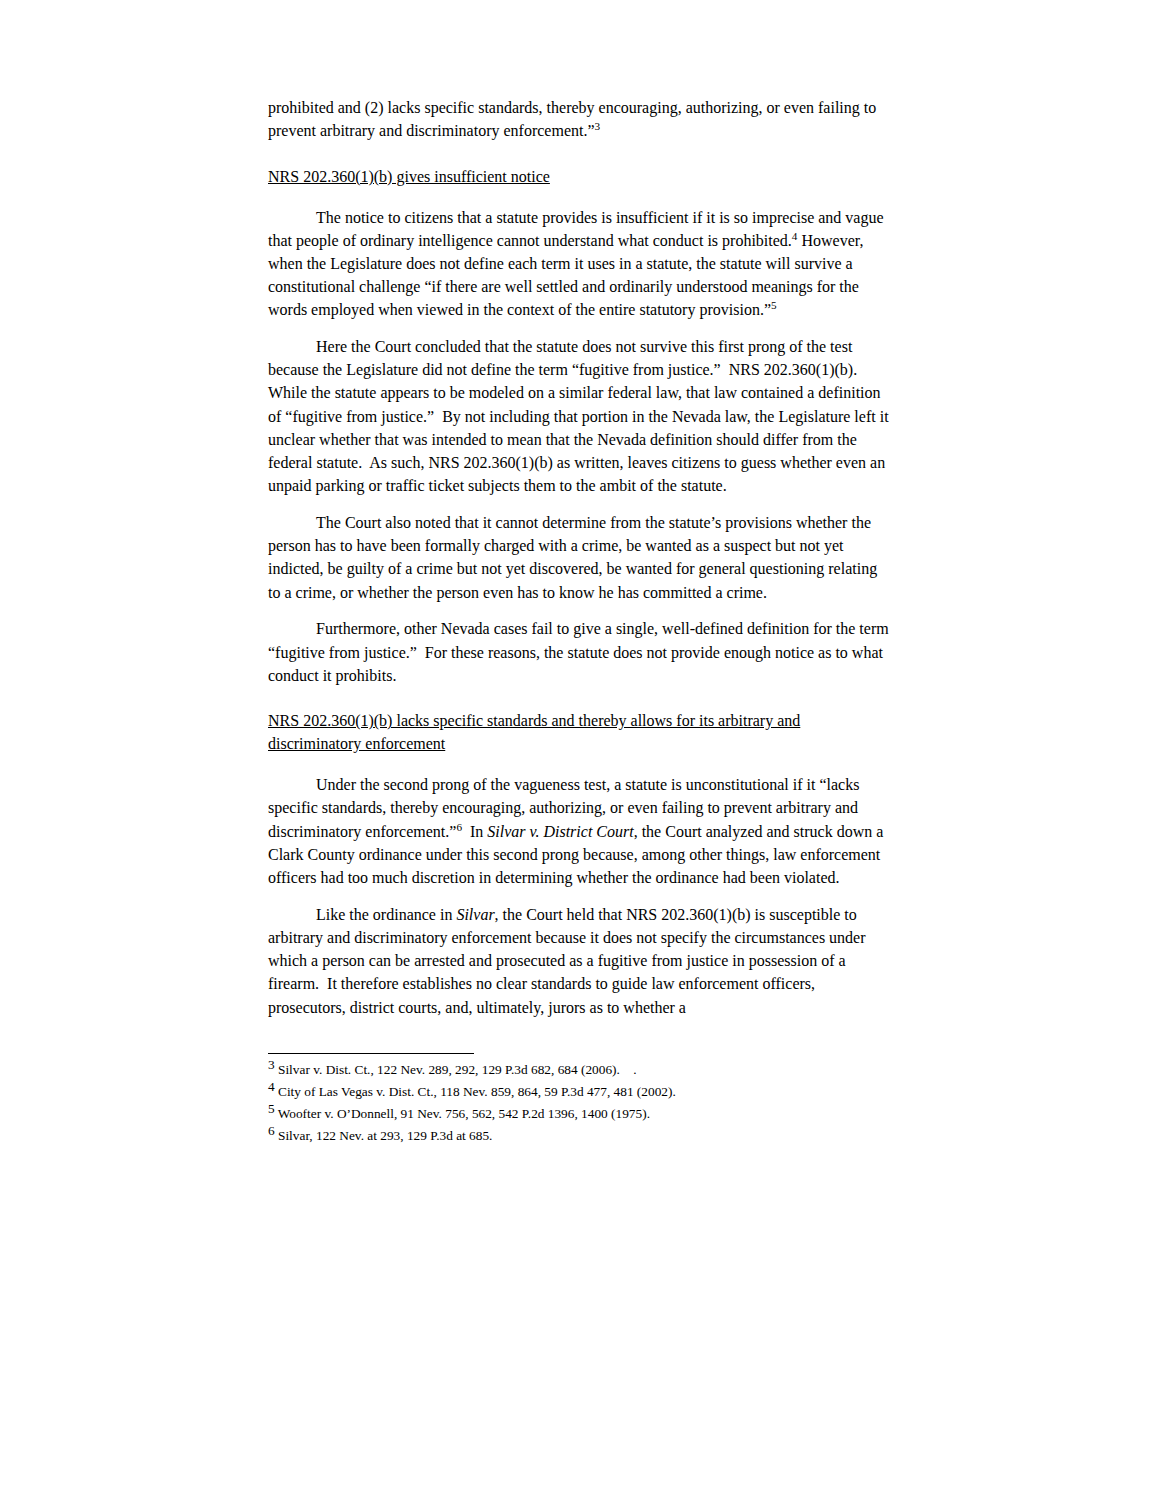prohibited and (2) lacks specific standards, thereby encouraging, authorizing, or even failing to prevent arbitrary and discriminatory enforcement.”3
NRS 202.360(1)(b) gives insufficient notice
The notice to citizens that a statute provides is insufficient if it is so imprecise and vague that people of ordinary intelligence cannot understand what conduct is prohibited.4 However, when the Legislature does not define each term it uses in a statute, the statute will survive a constitutional challenge “if there are well settled and ordinarily understood meanings for the words employed when viewed in the context of the entire statutory provision.”5
Here the Court concluded that the statute does not survive this first prong of the test because the Legislature did not define the term “fugitive from justice.” NRS 202.360(1)(b). While the statute appears to be modeled on a similar federal law, that law contained a definition of “fugitive from justice.” By not including that portion in the Nevada law, the Legislature left it unclear whether that was intended to mean that the Nevada definition should differ from the federal statute. As such, NRS 202.360(1)(b) as written, leaves citizens to guess whether even an unpaid parking or traffic ticket subjects them to the ambit of the statute.
The Court also noted that it cannot determine from the statute’s provisions whether the person has to have been formally charged with a crime, be wanted as a suspect but not yet indicted, be guilty of a crime but not yet discovered, be wanted for general questioning relating to a crime, or whether the person even has to know he has committed a crime.
Furthermore, other Nevada cases fail to give a single, well-defined definition for the term “fugitive from justice.” For these reasons, the statute does not provide enough notice as to what conduct it prohibits.
NRS 202.360(1)(b) lacks specific standards and thereby allows for its arbitrary and discriminatory enforcement
Under the second prong of the vagueness test, a statute is unconstitutional if it “lacks specific standards, thereby encouraging, authorizing, or even failing to prevent arbitrary and discriminatory enforcement.”6 In Silvar v. District Court, the Court analyzed and struck down a Clark County ordinance under this second prong because, among other things, law enforcement officers had too much discretion in determining whether the ordinance had been violated.
Like the ordinance in Silvar, the Court held that NRS 202.360(1)(b) is susceptible to arbitrary and discriminatory enforcement because it does not specify the circumstances under which a person can be arrested and prosecuted as a fugitive from justice in possession of a firearm. It therefore establishes no clear standards to guide law enforcement officers, prosecutors, district courts, and, ultimately, jurors as to whether a
3 Silvar v. Dist. Ct., 122 Nev. 289, 292, 129 P.3d 682, 684 (2006). .
4 City of Las Vegas v. Dist. Ct., 118 Nev. 859, 864, 59 P.3d 477, 481 (2002).
5 Woofter v. O’Donnell, 91 Nev. 756, 562, 542 P.2d 1396, 1400 (1975).
6 Silvar, 122 Nev. at 293, 129 P.3d at 685.